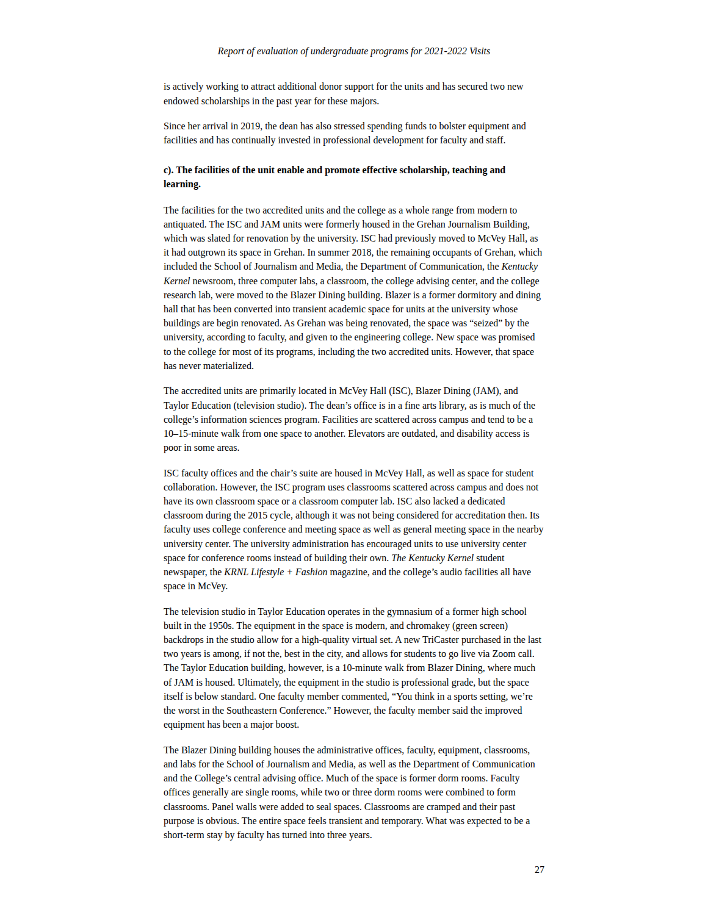Report of evaluation of undergraduate programs for 2021-2022 Visits
is actively working to attract additional donor support for the units and has secured two new endowed scholarships in the past year for these majors.
Since her arrival in 2019, the dean has also stressed spending funds to bolster equipment and facilities and has continually invested in professional development for faculty and staff.
c). The facilities of the unit enable and promote effective scholarship, teaching and learning.
The facilities for the two accredited units and the college as a whole range from modern to antiquated. The ISC and JAM units were formerly housed in the Grehan Journalism Building, which was slated for renovation by the university. ISC had previously moved to McVey Hall, as it had outgrown its space in Grehan. In summer 2018, the remaining occupants of Grehan, which included the School of Journalism and Media, the Department of Communication, the Kentucky Kernel newsroom, three computer labs, a classroom, the college advising center, and the college research lab, were moved to the Blazer Dining building. Blazer is a former dormitory and dining hall that has been converted into transient academic space for units at the university whose buildings are begin renovated. As Grehan was being renovated, the space was “seized” by the university, according to faculty, and given to the engineering college. New space was promised to the college for most of its programs, including the two accredited units. However, that space has never materialized.
The accredited units are primarily located in McVey Hall (ISC), Blazer Dining (JAM), and Taylor Education (television studio). The dean’s office is in a fine arts library, as is much of the college’s information sciences program. Facilities are scattered across campus and tend to be a 10–15-minute walk from one space to another. Elevators are outdated, and disability access is poor in some areas.
ISC faculty offices and the chair’s suite are housed in McVey Hall, as well as space for student collaboration. However, the ISC program uses classrooms scattered across campus and does not have its own classroom space or a classroom computer lab. ISC also lacked a dedicated classroom during the 2015 cycle, although it was not being considered for accreditation then. Its faculty uses college conference and meeting space as well as general meeting space in the nearby university center. The university administration has encouraged units to use university center space for conference rooms instead of building their own. The Kentucky Kernel student newspaper, the KRNL Lifestyle + Fashion magazine, and the college’s audio facilities all have space in McVey.
The television studio in Taylor Education operates in the gymnasium of a former high school built in the 1950s. The equipment in the space is modern, and chromakey (green screen) backdrops in the studio allow for a high-quality virtual set. A new TriCaster purchased in the last two years is among, if not the, best in the city, and allows for students to go live via Zoom call. The Taylor Education building, however, is a 10-minute walk from Blazer Dining, where much of JAM is housed. Ultimately, the equipment in the studio is professional grade, but the space itself is below standard. One faculty member commented, “You think in a sports setting, we’re the worst in the Southeastern Conference.” However, the faculty member said the improved equipment has been a major boost.
The Blazer Dining building houses the administrative offices, faculty, equipment, classrooms, and labs for the School of Journalism and Media, as well as the Department of Communication and the College’s central advising office. Much of the space is former dorm rooms. Faculty offices generally are single rooms, while two or three dorm rooms were combined to form classrooms. Panel walls were added to seal spaces. Classrooms are cramped and their past purpose is obvious. The entire space feels transient and temporary. What was expected to be a short-term stay by faculty has turned into three years.
27